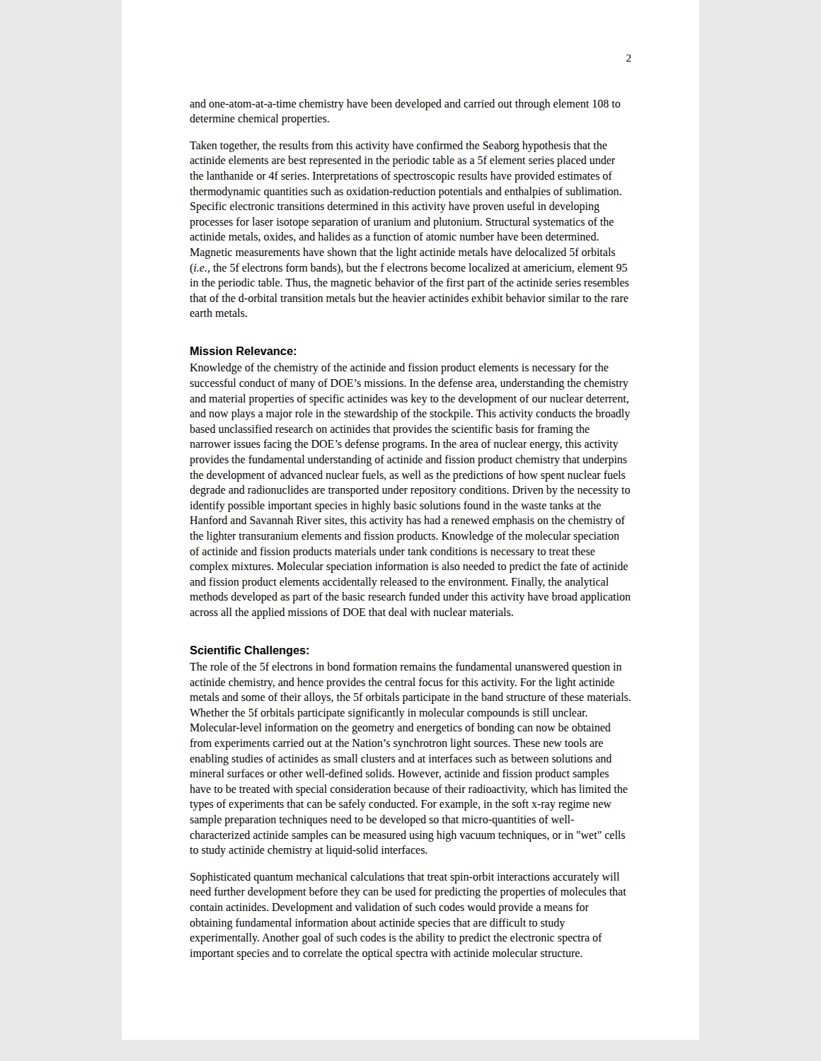2
and one-atom-at-a-time chemistry have been developed and carried out through element 108 to determine chemical properties.
Taken together, the results from this activity have confirmed the Seaborg hypothesis that the actinide elements are best represented in the periodic table as a 5f element series placed under the lanthanide or 4f series. Interpretations of spectroscopic results have provided estimates of thermodynamic quantities such as oxidation-reduction potentials and enthalpies of sublimation. Specific electronic transitions determined in this activity have proven useful in developing processes for laser isotope separation of uranium and plutonium. Structural systematics of the actinide metals, oxides, and halides as a function of atomic number have been determined. Magnetic measurements have shown that the light actinide metals have delocalized 5f orbitals (i.e., the 5f electrons form bands), but the f electrons become localized at americium, element 95 in the periodic table. Thus, the magnetic behavior of the first part of the actinide series resembles that of the d-orbital transition metals but the heavier actinides exhibit behavior similar to the rare earth metals.
Mission Relevance:
Knowledge of the chemistry of the actinide and fission product elements is necessary for the successful conduct of many of DOE’s missions. In the defense area, understanding the chemistry and material properties of specific actinides was key to the development of our nuclear deterrent, and now plays a major role in the stewardship of the stockpile. This activity conducts the broadly based unclassified research on actinides that provides the scientific basis for framing the narrower issues facing the DOE’s defense programs. In the area of nuclear energy, this activity provides the fundamental understanding of actinide and fission product chemistry that underpins the development of advanced nuclear fuels, as well as the predictions of how spent nuclear fuels degrade and radionuclides are transported under repository conditions. Driven by the necessity to identify possible important species in highly basic solutions found in the waste tanks at the Hanford and Savannah River sites, this activity has had a renewed emphasis on the chemistry of the lighter transuranium elements and fission products. Knowledge of the molecular speciation of actinide and fission products materials under tank conditions is necessary to treat these complex mixtures. Molecular speciation information is also needed to predict the fate of actinide and fission product elements accidentally released to the environment. Finally, the analytical methods developed as part of the basic research funded under this activity have broad application across all the applied missions of DOE that deal with nuclear materials.
Scientific Challenges:
The role of the 5f electrons in bond formation remains the fundamental unanswered question in actinide chemistry, and hence provides the central focus for this activity. For the light actinide metals and some of their alloys, the 5f orbitals participate in the band structure of these materials. Whether the 5f orbitals participate significantly in molecular compounds is still unclear. Molecular-level information on the geometry and energetics of bonding can now be obtained from experiments carried out at the Nation’s synchrotron light sources. These new tools are enabling studies of actinides as small clusters and at interfaces such as between solutions and mineral surfaces or other well-defined solids. However, actinide and fission product samples have to be treated with special consideration because of their radioactivity, which has limited the types of experiments that can be safely conducted. For example, in the soft x-ray regime new sample preparation techniques need to be developed so that micro-quantities of well-characterized actinide samples can be measured using high vacuum techniques, or in "wet" cells to study actinide chemistry at liquid-solid interfaces.
Sophisticated quantum mechanical calculations that treat spin-orbit interactions accurately will need further development before they can be used for predicting the properties of molecules that contain actinides. Development and validation of such codes would provide a means for obtaining fundamental information about actinide species that are difficult to study experimentally. Another goal of such codes is the ability to predict the electronic spectra of important species and to correlate the optical spectra with actinide molecular structure.